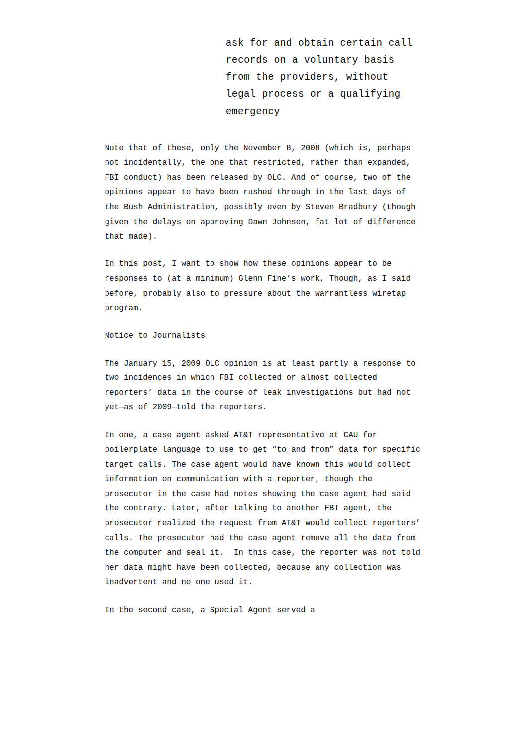ask for and obtain certain call records on a voluntary basis from the providers, without legal process or a qualifying emergency
Note that of these, only the November 8, 2008 (which is, perhaps not incidentally, the one that restricted, rather than expanded, FBI conduct) has been released by OLC. And of course, two of the opinions appear to have been rushed through in the last days of the Bush Administration, possibly even by Steven Bradbury (though given the delays on approving Dawn Johnsen, fat lot of difference that made).
In this post, I want to show how these opinions appear to be responses to (at a minimum) Glenn Fine’s work, Though, as I said before, probably also to pressure about the warrantless wiretap program.
Notice to Journalists
The January 15, 2009 OLC opinion is at least partly a response to two incidences in which FBI collected or almost collected reporters’ data in the course of leak investigations but had not yet—as of 2009—told the reporters.
In one, a case agent asked AT&T representative at CAU for boilerplate language to use to get “to and from” data for specific target calls. The case agent would have known this would collect information on communication with a reporter, though the prosecutor in the case had notes showing the case agent had said the contrary. Later, after talking to another FBI agent, the prosecutor realized the request from AT&T would collect reporters’ calls. The prosecutor had the case agent remove all the data from the computer and seal it. In this case, the reporter was not told her data might have been collected, because any collection was inadvertent and no one used it.
In the second case, a Special Agent served a